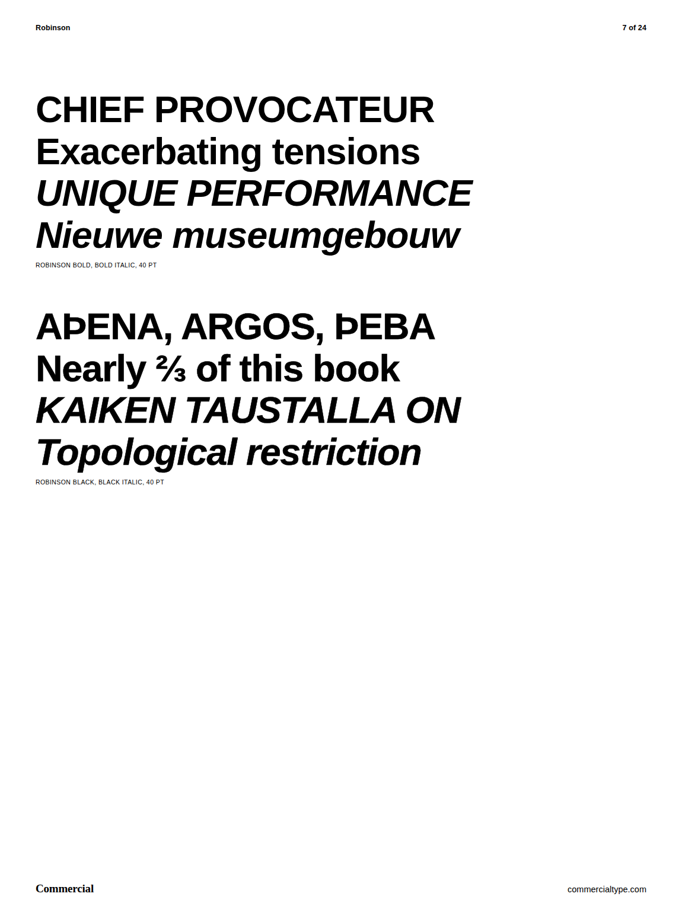Robinson
7 of 24
Chief Provocateur
Exacerbating tensions
Unique Performance
Nieuwe museumgebouw
Robinson Bold, Bold Italic, 40 pt
Aþena, Argos, Þeba
Nearly ⅔ of this book
Kaiken taustalla on
Topological restriction
Robinson Black, Black Italic, 40 pt
Commercial
commercialtype.com